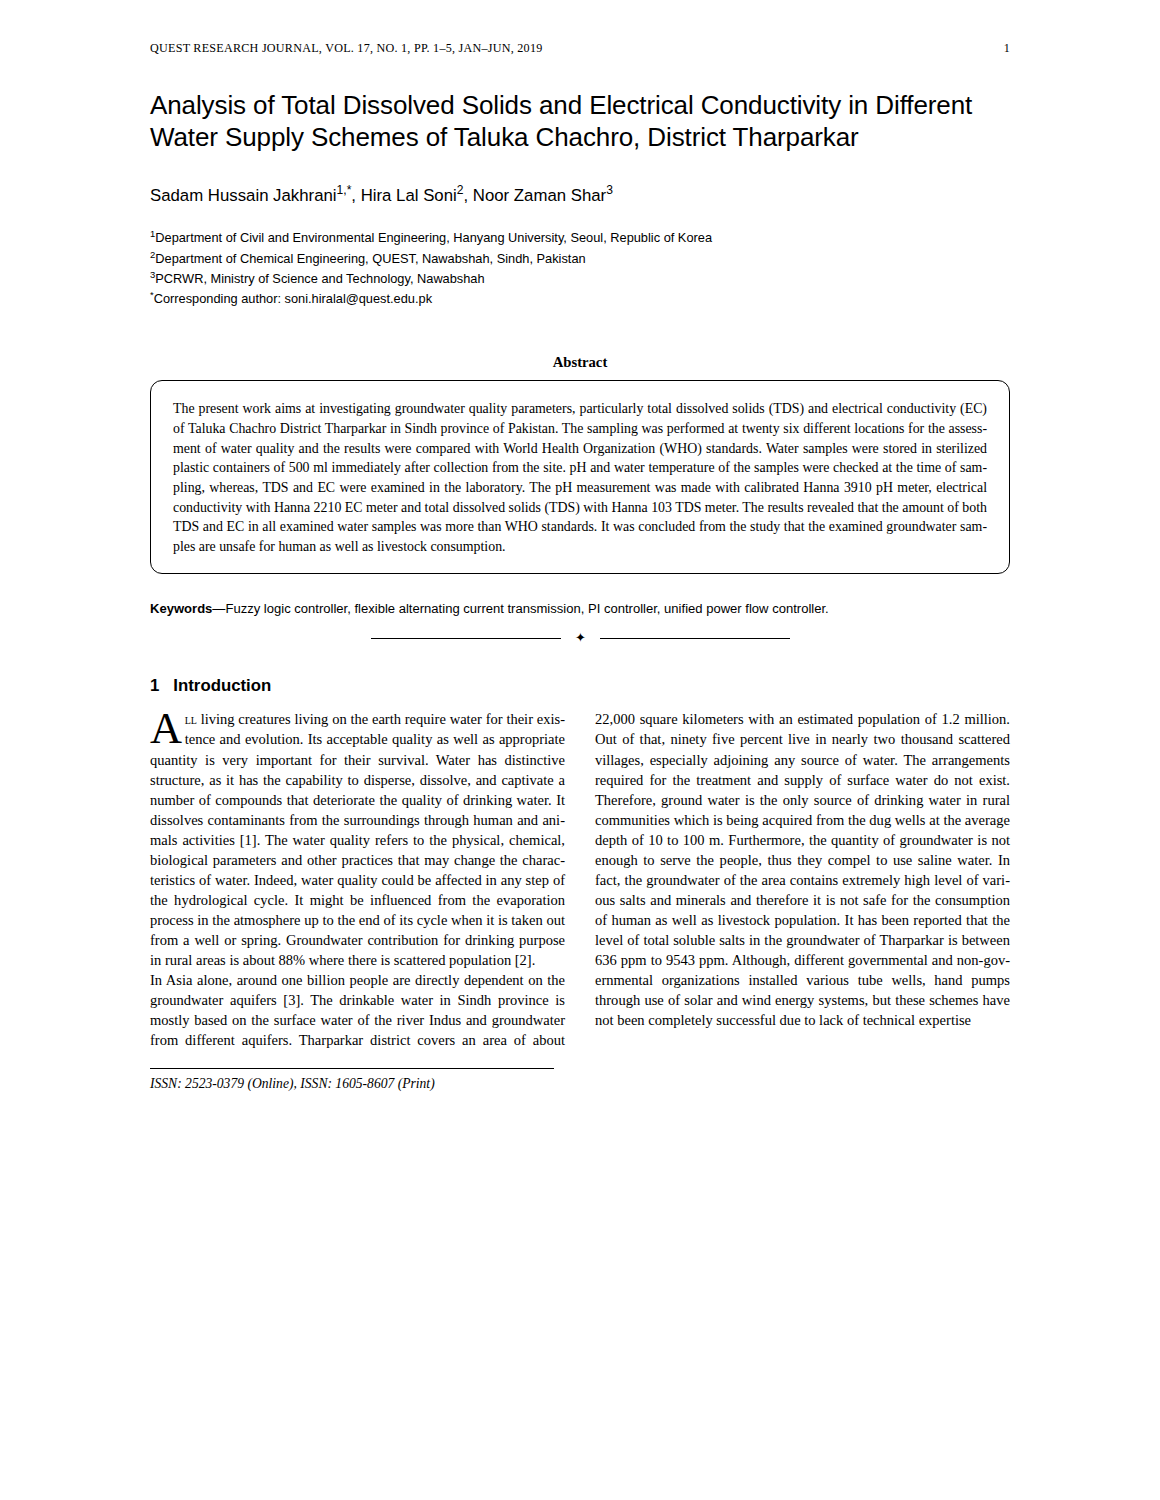Quest Research Journal, Vol. 17, No. 1, pp. 1–5, Jan–Jun, 2019
1
Analysis of Total Dissolved Solids and Electrical Conductivity in Different Water Supply Schemes of Taluka Chachro, District Tharparkar
Sadam Hussain Jakhrani1,*, Hira Lal Soni2, Noor Zaman Shar3
1Department of Civil and Environmental Engineering, Hanyang University, Seoul, Republic of Korea
2Department of Chemical Engineering, QUEST, Nawabshah, Sindh, Pakistan
3PCRWR, Ministry of Science and Technology, Nawabshah
*Corresponding author: soni.hiralal@quest.edu.pk
Abstract
The present work aims at investigating groundwater quality parameters, particularly total dissolved solids (TDS) and electrical conductivity (EC) of Taluka Chachro District Tharparkar in Sindh province of Pakistan. The sampling was performed at twenty six different locations for the assessment of water quality and the results were compared with World Health Organization (WHO) standards. Water samples were stored in sterilized plastic containers of 500 ml immediately after collection from the site. pH and water temperature of the samples were checked at the time of sampling, whereas, TDS and EC were examined in the laboratory. The pH measurement was made with calibrated Hanna 3910 pH meter, electrical conductivity with Hanna 2210 EC meter and total dissolved solids (TDS) with Hanna 103 TDS meter. The results revealed that the amount of both TDS and EC in all examined water samples was more than WHO standards. It was concluded from the study that the examined groundwater samples are unsafe for human as well as livestock consumption.
Keywords—Fuzzy logic controller, flexible alternating current transmission, PI controller, unified power flow controller.
✦
1 Introduction
All living creatures living on the earth require water for their existence and evolution. Its acceptable quality as well as appropriate quantity is very important for their survival. Water has distinctive structure, as it has the capability to disperse, dissolve, and captivate a number of compounds that deteriorate the quality of drinking water. It dissolves contaminants from the surroundings through human and animals activities [1]. The water quality refers to the physical, chemical, biological parameters and other practices that may change the characteristics of water. Indeed, water quality could be affected in any step of the hydrological cycle. It might be influenced from the evaporation process in the atmosphere up to the end of its cycle when it is taken out from a well or spring. Groundwater contribution for drinking purpose in rural areas is about 88% where there is scattered population [2].
In Asia alone, around one billion people are directly dependent on the groundwater aquifers [3]. The drinkable water in Sindh province is mostly based on the surface water of the river Indus and groundwater from different aquifers. Tharparkar district covers an area of about 22,000 square kilometers with an estimated population of 1.2 million. Out of that, ninety five percent live in nearly two thousand scattered villages, especially adjoining any source of water. The arrangements required for the treatment and supply of surface water do not exist. Therefore, ground water is the only source of drinking water in rural communities which is being acquired from the dug wells at the average depth of 10 to 100 m. Furthermore, the quantity of groundwater is not enough to serve the people, thus they compel to use saline water. In fact, the groundwater of the area contains extremely high level of various salts and minerals and therefore it is not safe for the consumption of human as well as livestock population. It has been reported that the level of total soluble salts in the groundwater of Tharparkar is between 636 ppm to 9543 ppm. Although, different governmental and non-governmental organizations installed various tube wells, hand pumps through use of solar and wind energy systems, but these schemes have not been completely successful due to lack of technical expertise
ISSN: 2523-0379 (Online), ISSN: 1605-8607 (Print)